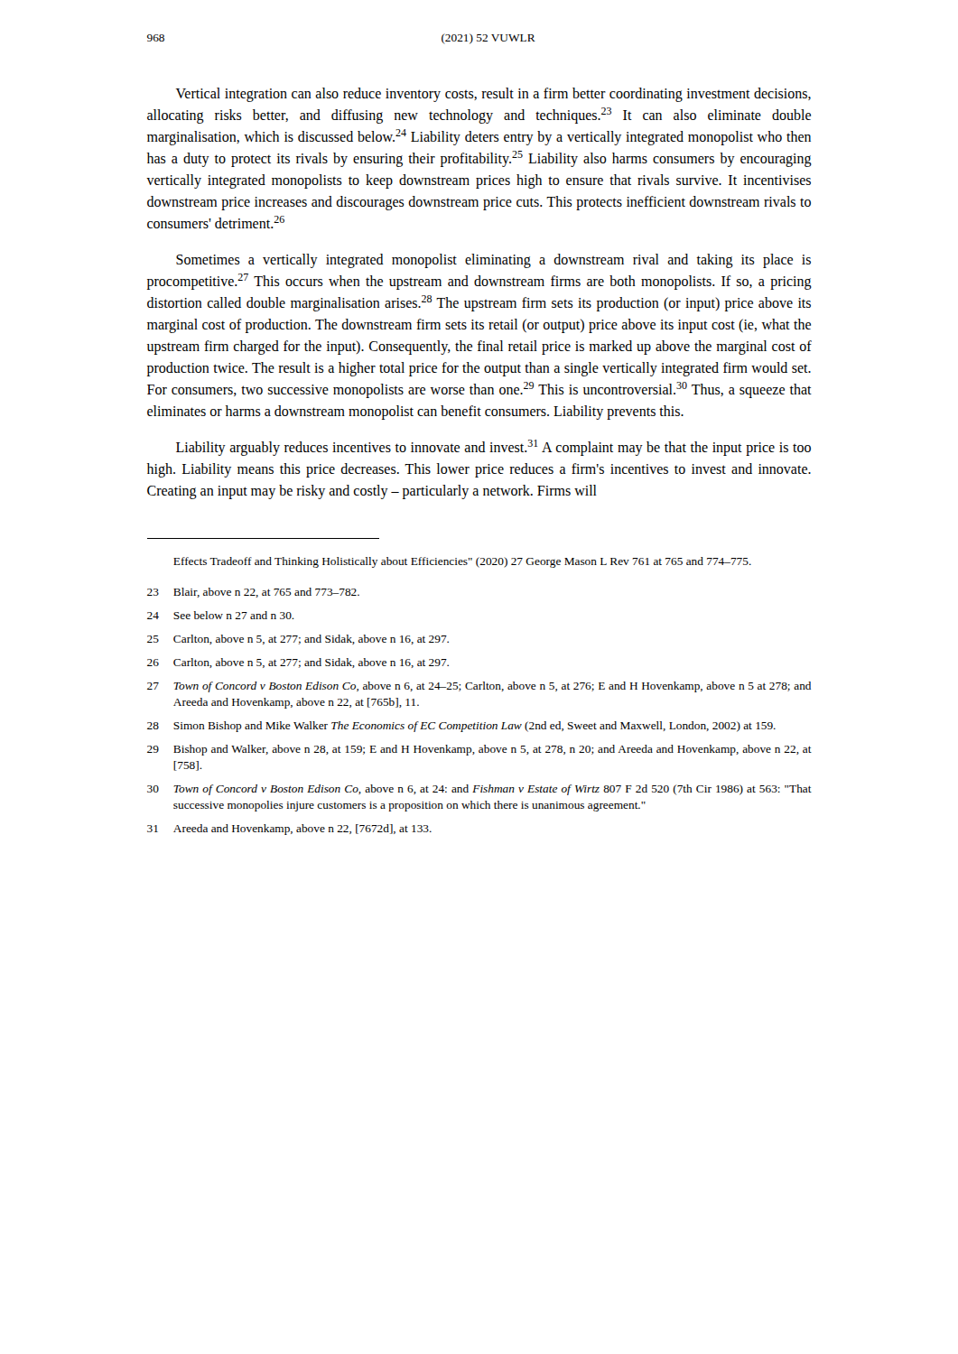968 (2021) 52 VUWLR
Vertical integration can also reduce inventory costs, result in a firm better coordinating investment decisions, allocating risks better, and diffusing new technology and techniques.23 It can also eliminate double marginalisation, which is discussed below.24 Liability deters entry by a vertically integrated monopolist who then has a duty to protect its rivals by ensuring their profitability.25 Liability also harms consumers by encouraging vertically integrated monopolists to keep downstream prices high to ensure that rivals survive. It incentivises downstream price increases and discourages downstream price cuts. This protects inefficient downstream rivals to consumers' detriment.26
Sometimes a vertically integrated monopolist eliminating a downstream rival and taking its place is procompetitive.27 This occurs when the upstream and downstream firms are both monopolists. If so, a pricing distortion called double marginalisation arises.28 The upstream firm sets its production (or input) price above its marginal cost of production. The downstream firm sets its retail (or output) price above its input cost (ie, what the upstream firm charged for the input). Consequently, the final retail price is marked up above the marginal cost of production twice. The result is a higher total price for the output than a single vertically integrated firm would set. For consumers, two successive monopolists are worse than one.29 This is uncontroversial.30 Thus, a squeeze that eliminates or harms a downstream monopolist can benefit consumers. Liability prevents this.
Liability arguably reduces incentives to innovate and invest.31 A complaint may be that the input price is too high. Liability means this price decreases. This lower price reduces a firm's incentives to invest and innovate. Creating an input may be risky and costly – particularly a network. Firms will
Effects Tradeoff and Thinking Holistically about Efficiencies" (2020) 27 George Mason L Rev 761 at 765 and 774–775.
23 Blair, above n 22, at 765 and 773–782.
24 See below n 27 and n 30.
25 Carlton, above n 5, at 277; and Sidak, above n 16, at 297.
26 Carlton, above n 5, at 277; and Sidak, above n 16, at 297.
27 Town of Concord v Boston Edison Co, above n 6, at 24–25; Carlton, above n 5, at 276; E and H Hovenkamp, above n 5 at 278; and Areeda and Hovenkamp, above n 22, at [765b], 11.
28 Simon Bishop and Mike Walker The Economics of EC Competition Law (2nd ed, Sweet and Maxwell, London, 2002) at 159.
29 Bishop and Walker, above n 28, at 159; E and H Hovenkamp, above n 5, at 278, n 20; and Areeda and Hovenkamp, above n 22, at [758].
30 Town of Concord v Boston Edison Co, above n 6, at 24: and Fishman v Estate of Wirtz 807 F 2d 520 (7th Cir 1986) at 563: "That successive monopolies injure customers is a proposition on which there is unanimous agreement."
31 Areeda and Hovenkamp, above n 22, [7672d], at 133.